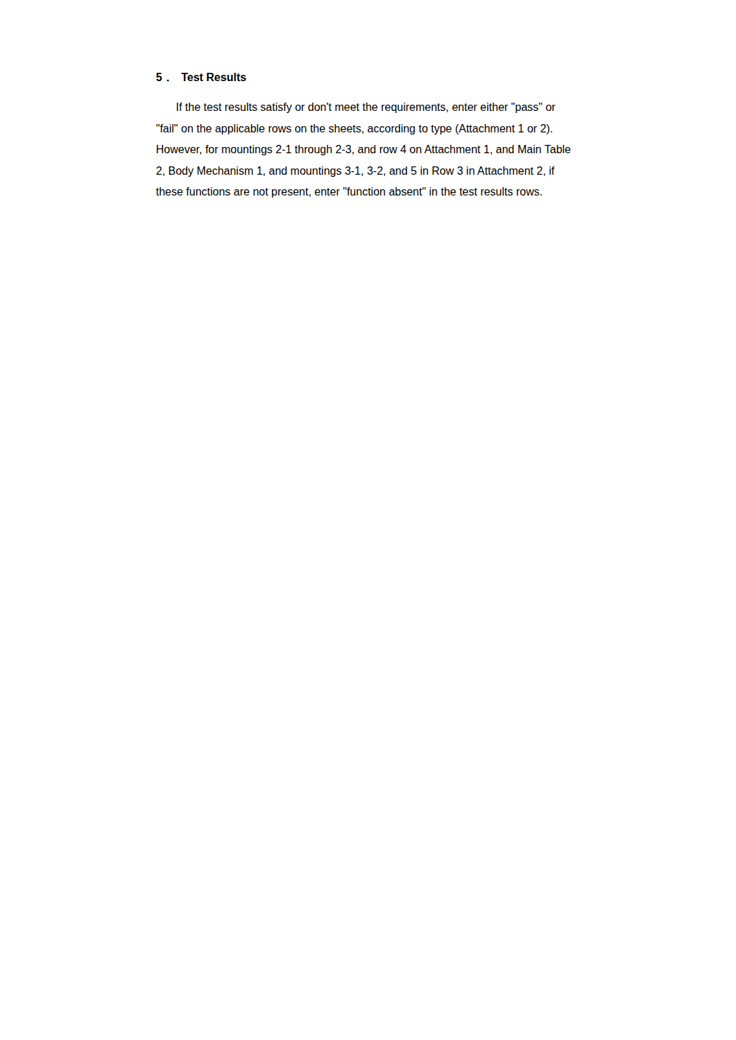5．Test Results
If the test results satisfy or don't meet the requirements, enter either "pass" or "fail" on the applicable rows on the sheets, according to type (Attachment 1 or 2). However, for mountings 2-1 through 2-3, and row 4 on Attachment 1, and Main Table 2, Body Mechanism 1, and mountings 3-1, 3-2, and 5 in Row 3 in Attachment 2, if these functions are not present, enter "function absent" in the test results rows.